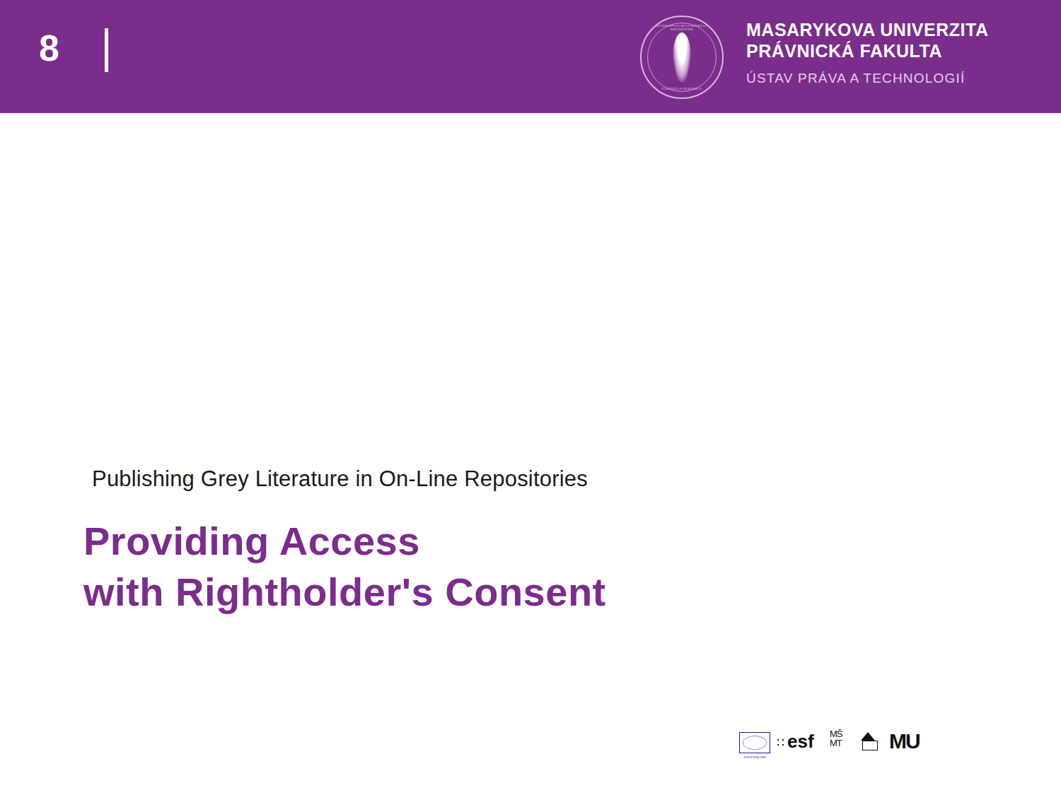8
UNIVERSITAS MASARYKIANA BRUNENSIS
FACULTAS IURIDICA
MASARYKOVA UNIVERZITA PRÁVNICKÁ FAKULTA
ÚSTAV PRÁVA A TECHNOLOGIÍ
Publishing Grey Literature in On-Line Repositories
Providing Access
with Rightholder's Consent
EVROPSKÁ UNIE
esf
MŠ
MT
MU